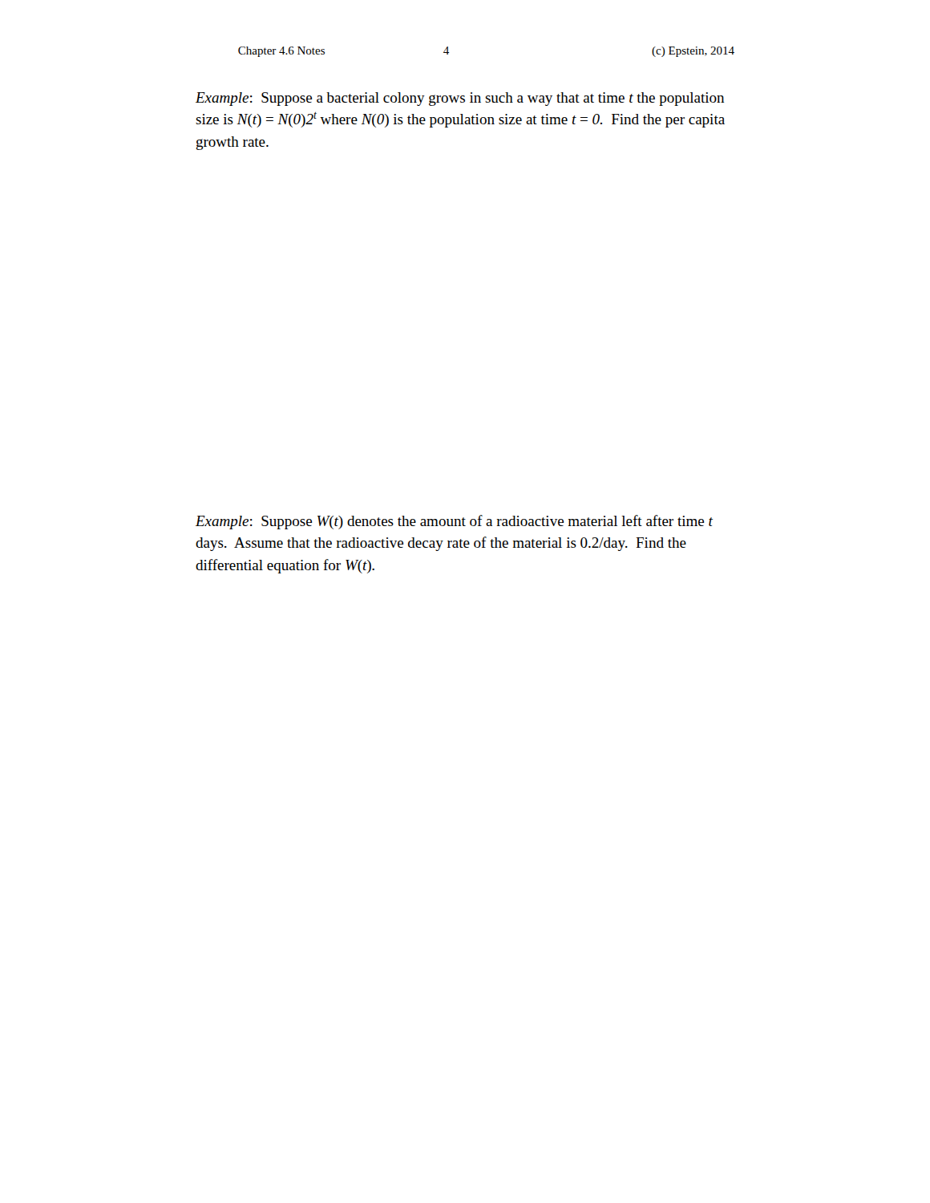Chapter 4.6 Notes
4
(c) Epstein, 2014
Example: Suppose a bacterial colony grows in such a way that at time t the population size is N(t) = N(0) 2t where N(0) is the population size at time t = 0. Find the per capita growth rate.
Example: Suppose W(t) denotes the amount of a radioactive material left after time t days. Assume that the radioactive decay rate of the material is 0.2/day. Find the differential equation for W(t).